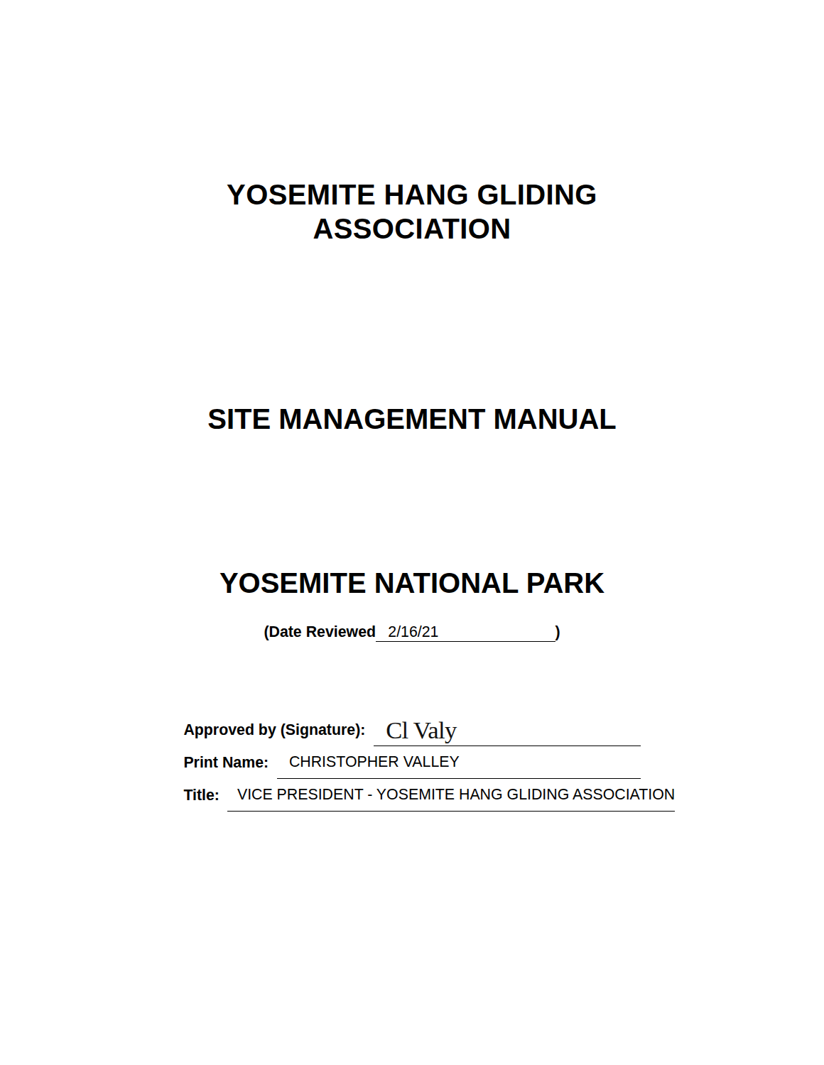YOSEMITE HANG GLIDING ASSOCIATION
SITE MANAGEMENT MANUAL
YOSEMITE NATIONAL PARK
(Date Reviewed2/16/21)
Approved by (Signature): Cl Valy
Print Name: CHRISTOPHER VALLEY
Title: VICE PRESIDENT - YOSEMITE HANG GLIDING ASSOCIATION